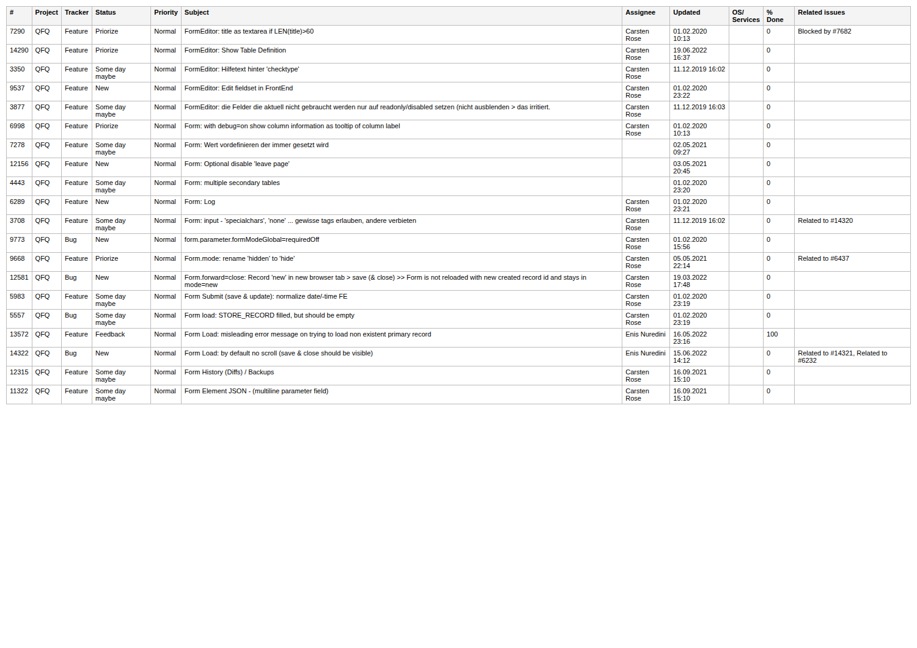| # | Project | Tracker | Status | Priority | Subject | Assignee | Updated | OS/ Services | % Done | Related issues |
| --- | --- | --- | --- | --- | --- | --- | --- | --- | --- | --- |
| 7290 | QFQ | Feature | Priorize | Normal | FormEditor: title as textarea if LEN(title)>60 | Carsten Rose | 01.02.2020 10:13 | | 0 | Blocked by #7682 |
| 14290 | QFQ | Feature | Priorize | Normal | FormEditor: Show Table Definition | Carsten Rose | 19.06.2022 16:37 | | 0 | |
| 3350 | QFQ | Feature | Some day maybe | Normal | FormEditor: Hilfetext hinter 'checktype' | Carsten Rose | 11.12.2019 16:02 | | 0 | |
| 9537 | QFQ | Feature | New | Normal | FormEditor: Edit fieldset in FrontEnd | Carsten Rose | 01.02.2020 23:22 | | 0 | |
| 3877 | QFQ | Feature | Some day maybe | Normal | FormEditor: die Felder die aktuell nicht gebraucht werden nur auf readonly/disabled setzen (nicht ausblenden > das irritiert. | Carsten Rose | 11.12.2019 16:03 | | 0 | |
| 6998 | QFQ | Feature | Priorize | Normal | Form: with debug=on show column information as tooltip of column label | Carsten Rose | 01.02.2020 10:13 | | 0 | |
| 7278 | QFQ | Feature | Some day maybe | Normal | Form: Wert vordefinieren der immer gesetzt wird | | 02.05.2021 09:27 | | 0 | |
| 12156 | QFQ | Feature | New | Normal | Form: Optional disable 'leave page' | | 03.05.2021 20:45 | | 0 | |
| 4443 | QFQ | Feature | Some day maybe | Normal | Form: multiple secondary tables | | 01.02.2020 23:20 | | 0 | |
| 6289 | QFQ | Feature | New | Normal | Form: Log | Carsten Rose | 01.02.2020 23:21 | | 0 | |
| 3708 | QFQ | Feature | Some day maybe | Normal | Form: input - 'specialchars', 'none' ... gewisse tags erlauben, andere verbieten | Carsten Rose | 11.12.2019 16:02 | | 0 | Related to #14320 |
| 9773 | QFQ | Bug | New | Normal | form.parameter.formModeGlobal=requiredOff | Carsten Rose | 01.02.2020 15:56 | | 0 | |
| 9668 | QFQ | Feature | Priorize | Normal | Form.mode: rename 'hidden' to 'hide' | Carsten Rose | 05.05.2021 22:14 | | 0 | Related to #6437 |
| 12581 | QFQ | Bug | New | Normal | Form.forward=close: Record 'new' in new browser tab > save (& close) >> Form is not reloaded with new created record id and stays in mode=new | Carsten Rose | 19.03.2022 17:48 | | 0 | |
| 5983 | QFQ | Feature | Some day maybe | Normal | Form Submit (save & update): normalize date/-time FE | Carsten Rose | 01.02.2020 23:19 | | 0 | |
| 5557 | QFQ | Bug | Some day maybe | Normal | Form load: STORE_RECORD filled, but should be empty | Carsten Rose | 01.02.2020 23:19 | | 0 | |
| 13572 | QFQ | Feature | Feedback | Normal | Form Load: misleading error message on trying to load non existent primary record | Enis Nuredini | 16.05.2022 23:16 | | 100 | |
| 14322 | QFQ | Bug | New | Normal | Form Load: by default no scroll (save & close should be visible) | Enis Nuredini | 15.06.2022 14:12 | | 0 | Related to #14321, Related to #6232 |
| 12315 | QFQ | Feature | Some day maybe | Normal | Form History (Diffs) / Backups | Carsten Rose | 16.09.2021 15:10 | | 0 | |
| 11322 | QFQ | Feature | Some day maybe | Normal | Form Element JSON - (multiline parameter field) | Carsten Rose | 16.09.2021 15:10 | | 0 | |